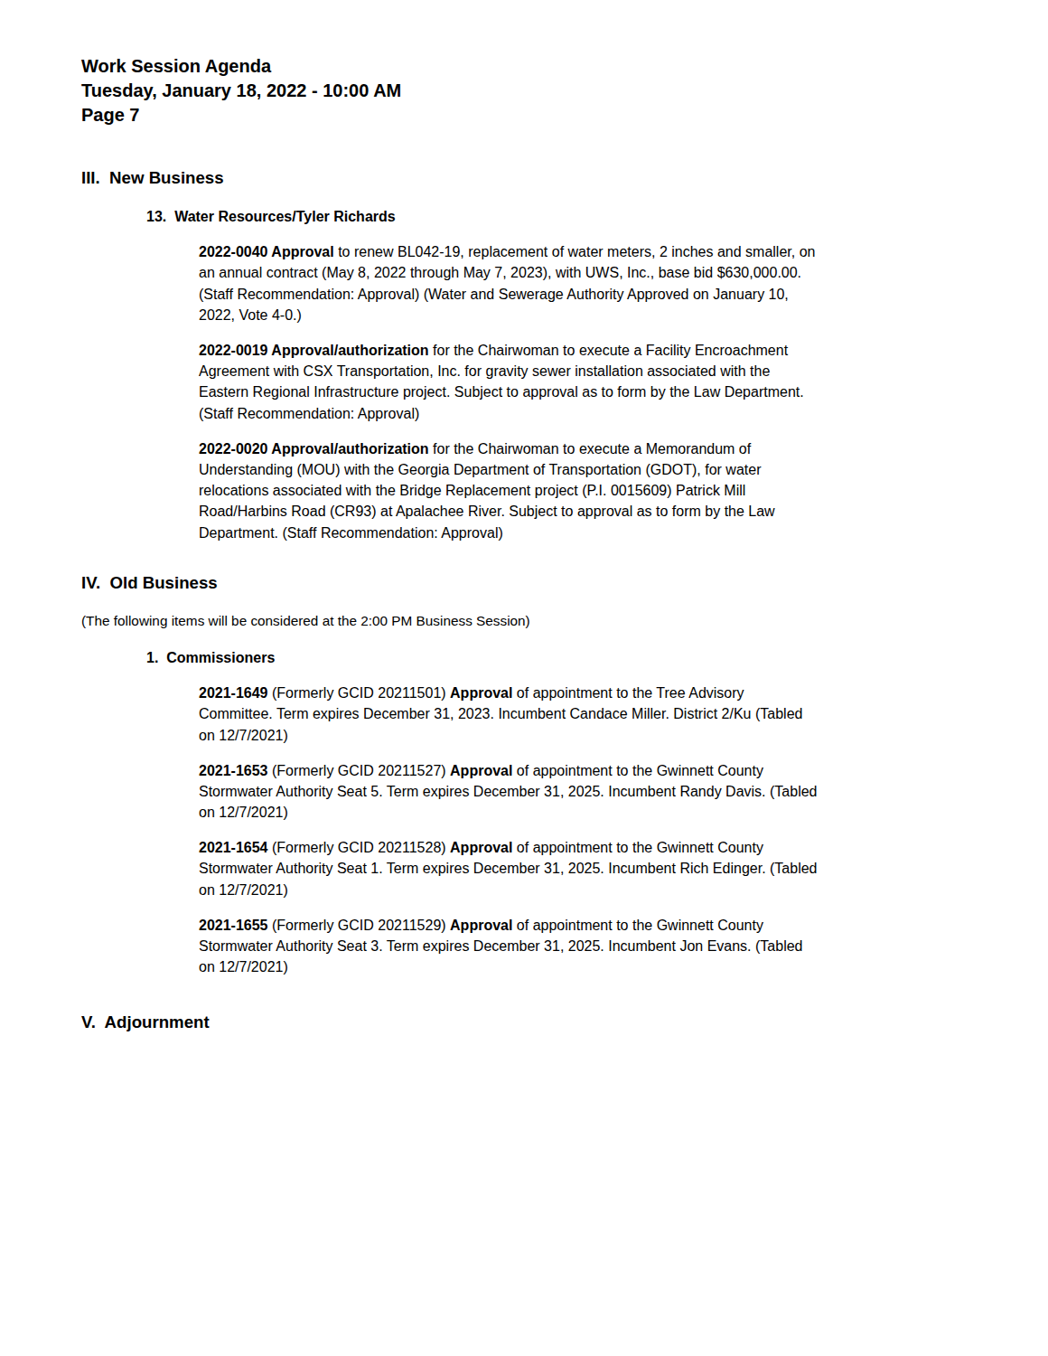Work Session Agenda
Tuesday, January 18, 2022 - 10:00 AM
Page 7
III. New Business
13. Water Resources/Tyler Richards
2022-0040 Approval to renew BL042-19, replacement of water meters, 2 inches and smaller, on an annual contract (May 8, 2022 through May 7, 2023), with UWS, Inc., base bid $630,000.00. (Staff Recommendation: Approval) (Water and Sewerage Authority Approved on January 10, 2022, Vote 4-0.)
2022-0019 Approval/authorization for the Chairwoman to execute a Facility Encroachment Agreement with CSX Transportation, Inc. for gravity sewer installation associated with the Eastern Regional Infrastructure project. Subject to approval as to form by the Law Department. (Staff Recommendation: Approval)
2022-0020 Approval/authorization for the Chairwoman to execute a Memorandum of Understanding (MOU) with the Georgia Department of Transportation (GDOT), for water relocations associated with the Bridge Replacement project (P.I. 0015609) Patrick Mill Road/Harbins Road (CR93) at Apalachee River. Subject to approval as to form by the Law Department. (Staff Recommendation: Approval)
IV. Old Business
(The following items will be considered at the 2:00 PM Business Session)
1. Commissioners
2021-1649 (Formerly GCID 20211501) Approval of appointment to the Tree Advisory Committee. Term expires December 31, 2023. Incumbent Candace Miller. District 2/Ku (Tabled on 12/7/2021)
2021-1653 (Formerly GCID 20211527) Approval of appointment to the Gwinnett County Stormwater Authority Seat 5. Term expires December 31, 2025. Incumbent Randy Davis. (Tabled on 12/7/2021)
2021-1654 (Formerly GCID 20211528) Approval of appointment to the Gwinnett County Stormwater Authority Seat 1. Term expires December 31, 2025. Incumbent Rich Edinger. (Tabled on 12/7/2021)
2021-1655 (Formerly GCID 20211529) Approval of appointment to the Gwinnett County Stormwater Authority Seat 3. Term expires December 31, 2025. Incumbent Jon Evans. (Tabled on 12/7/2021)
V. Adjournment